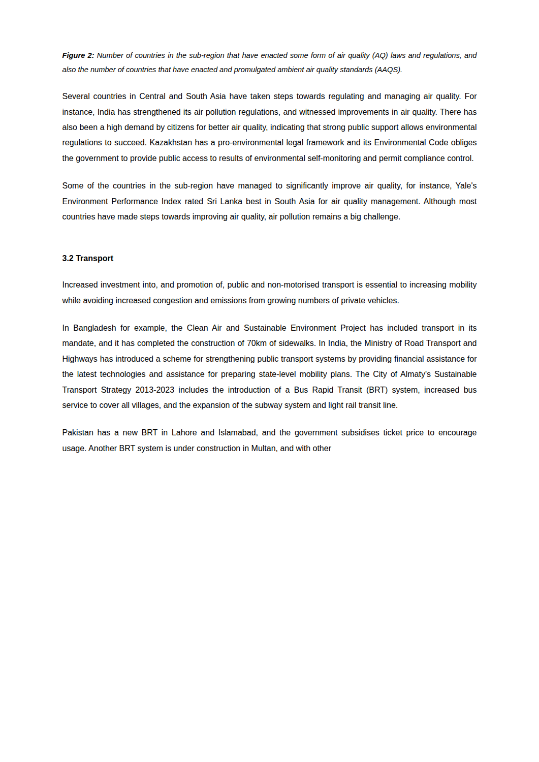Figure 2: Number of countries in the sub-region that have enacted some form of air quality (AQ) laws and regulations, and also the number of countries that have enacted and promulgated ambient air quality standards (AAQS).
Several countries in Central and South Asia have taken steps towards regulating and managing air quality. For instance, India has strengthened its air pollution regulations, and witnessed improvements in air quality. There has also been a high demand by citizens for better air quality, indicating that strong public support allows environmental regulations to succeed. Kazakhstan has a pro-environmental legal framework and its Environmental Code obliges the government to provide public access to results of environmental self-monitoring and permit compliance control.
Some of the countries in the sub-region have managed to significantly improve air quality, for instance, Yale's Environment Performance Index rated Sri Lanka best in South Asia for air quality management. Although most countries have made steps towards improving air quality, air pollution remains a big challenge.
3.2 Transport
Increased investment into, and promotion of, public and non-motorised transport is essential to increasing mobility while avoiding increased congestion and emissions from growing numbers of private vehicles.
In Bangladesh for example, the Clean Air and Sustainable Environment Project has included transport in its mandate, and it has completed the construction of 70km of sidewalks. In India, the Ministry of Road Transport and Highways has introduced a scheme for strengthening public transport systems by providing financial assistance for the latest technologies and assistance for preparing state-level mobility plans. The City of Almaty's Sustainable Transport Strategy 2013-2023 includes the introduction of a Bus Rapid Transit (BRT) system, increased bus service to cover all villages, and the expansion of the subway system and light rail transit line.
Pakistan has a new BRT in Lahore and Islamabad, and the government subsidises ticket price to encourage usage. Another BRT system is under construction in Multan, and with other